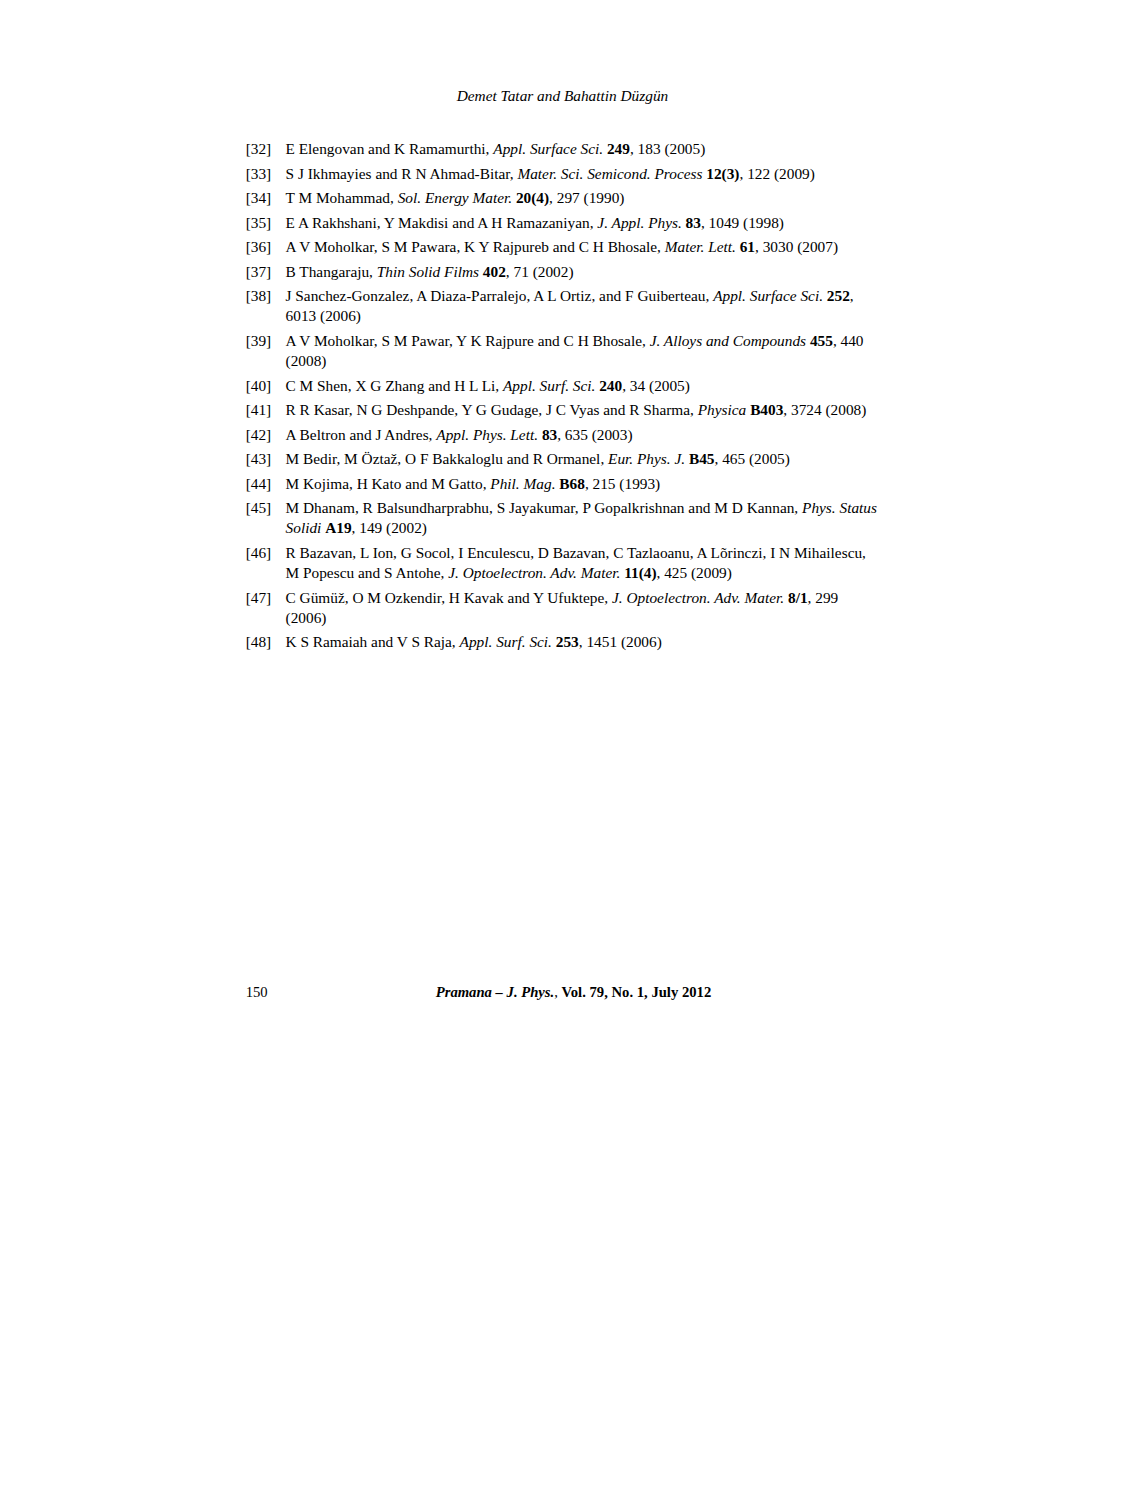Demet Tatar and Bahattin Düzgün
[32] E Elengovan and K Ramamurthi, Appl. Surface Sci. 249, 183 (2005)
[33] S J Ikhmayies and R N Ahmad-Bitar, Mater. Sci. Semicond. Process 12(3), 122 (2009)
[34] T M Mohammad, Sol. Energy Mater. 20(4), 297 (1990)
[35] E A Rakhshani, Y Makdisi and A H Ramazaniyan, J. Appl. Phys. 83, 1049 (1998)
[36] A V Moholkar, S M Pawara, K Y Rajpureb and C H Bhosale, Mater. Lett. 61, 3030 (2007)
[37] B Thangaraju, Thin Solid Films 402, 71 (2002)
[38] J Sanchez-Gonzalez, A Diaza-Parralejo, A L Ortiz, and F Guiberteau, Appl. Surface Sci. 252, 6013 (2006)
[39] A V Moholkar, S M Pawar, Y K Rajpure and C H Bhosale, J. Alloys and Compounds 455, 440 (2008)
[40] C M Shen, X G Zhang and H L Li, Appl. Surf. Sci. 240, 34 (2005)
[41] R R Kasar, N G Deshpande, Y G Gudage, J C Vyas and R Sharma, Physica B403, 3724 (2008)
[42] A Beltron and J Andres, Appl. Phys. Lett. 83, 635 (2003)
[43] M Bedir, M Öztaž, O F Bakkaloglu and R Ormanel, Eur. Phys. J. B45, 465 (2005)
[44] M Kojima, H Kato and M Gatto, Phil. Mag. B68, 215 (1993)
[45] M Dhanam, R Balsundharprabhu, S Jayakumar, P Gopalkrishnan and M D Kannan, Phys. Status Solidi A19, 149 (2002)
[46] R Bazavan, L Ion, G Socol, I Enculescu, D Bazavan, C Tazlaoanu, A Lõrinczi, I N Mihailescu, M Popescu and S Antohe, J. Optoelectron. Adv. Mater. 11(4), 425 (2009)
[47] C Gümüž, O M Ozkendir, H Kavak and Y Ufuktepe, J. Optoelectron. Adv. Mater. 8/1, 299 (2006)
[48] K S Ramaiah and V S Raja, Appl. Surf. Sci. 253, 1451 (2006)
150
Pramana – J. Phys., Vol. 79, No. 1, July 2012